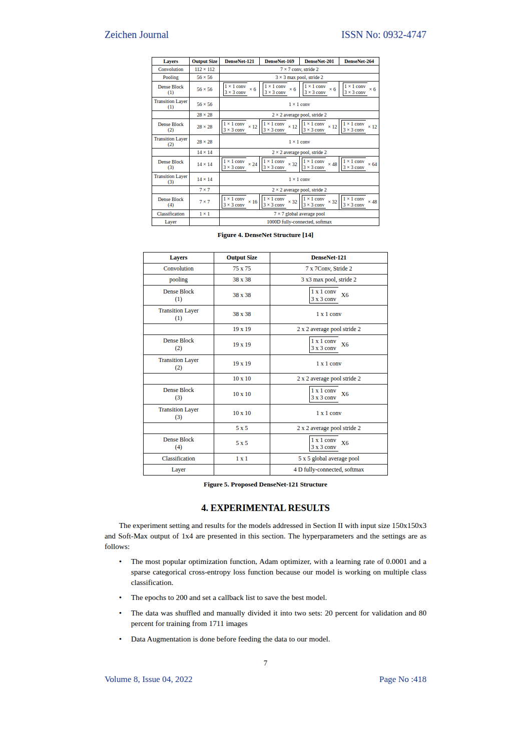Zeichen Journal
ISSN No: 0932-4747
| Layers | Output Size | DenseNet-121 | DenseNet-169 | DenseNet-201 | DenseNet-264 |
| --- | --- | --- | --- | --- | --- |
| Convolution | 112 × 112 | 7 × 7 conv, stride 2 |
| Pooling | 56 × 56 | 3 × 3 max pool, stride 2 |
| Dense Block (1) | 56 × 56 | 1 × 1 conv 3 × 3 conv × 6 | 1 × 1 conv 3 × 3 conv × 6 | 1 × 1 conv 3 × 3 conv × 6 | 1 × 1 conv 3 × 3 conv × 6 |
| Transition Layer (1) | 56 × 56 | 1 × 1 conv |
| | 28 × 28 | 2 × 2 average pool, stride 2 |
| Dense Block (2) | 28 × 28 | 1 × 1 conv 3 × 3 conv × 12 | 1 × 1 conv 3 × 3 conv × 12 | 1 × 1 conv 3 × 3 conv × 12 | 1 × 1 conv 3 × 3 conv × 12 |
| Transition Layer (2) | 28 × 28 | 1 × 1 conv |
| | 14 × 14 | 2 × 2 average pool, stride 2 |
| Dense Block (3) | 14 × 14 | 1 × 1 conv 3 × 3 conv × 24 | 1 × 1 conv 3 × 3 conv × 32 | 1 × 1 conv 3 × 3 conv × 48 | 1 × 1 conv 3 × 3 conv × 64 |
| Transition Layer (3) | 14 × 14 | 1 × 1 conv |
| | 7 × 7 | 2 × 2 average pool, stride 2 |
| Dense Block (4) | 7 × 7 | 1 × 1 conv 3 × 3 conv × 16 | 1 × 1 conv 3 × 3 conv × 32 | 1 × 1 conv 3 × 3 conv × 32 | 1 × 1 conv 3 × 3 conv × 48 |
| Classification | 1 × 1 | 7 × 7 global average pool |
| Layer | | 1000D fully-connected, softmax |
Figure 4. DenseNet Structure [14]
| Layers | Output Size | DenseNet-121 |
| --- | --- | --- |
| Convolution | 75 x 75 | 7 x 7Conv, Stride 2 |
| pooling | 38 x 38 | 3 x3 max pool, stride 2 |
| Dense Block (1) | 38 x 38 | 1 x 1 conv 3 x 3 conv X6 |
| Transition Layer (1) | 38 x 38 | 1 x 1 conv |
| | 19 x 19 | 2 x 2 average pool stride 2 |
| Dense Block (2) | 19 x 19 | 1 x 1 conv 3 x 3 conv X6 |
| Transition Layer (2) | 19 x 19 | 1 x 1 conv |
| | 10 x 10 | 2 x 2 average pool stride 2 |
| Dense Block (3) | 10 x 10 | 1 x 1 conv 3 x 3 conv X6 |
| Transition Layer (3) | 10 x 10 | 1 x 1 conv |
| | 5 x 5 | 2 x 2 average pool stride 2 |
| Dense Block (4) | 5 x 5 | 1 x 1 conv 3 x 3 conv X6 |
| Classification | 1 x 1 | 5 x 5 global average pool |
| Layer | | 4 D fully-connected, softmax |
Figure 5. Proposed DenseNet-121 Structure
4. EXPERIMENTAL RESULTS
The experiment setting and results for the models addressed in Section II with input size 150x150x3 and Soft-Max output of 1x4 are presented in this section. The hyperparameters and the settings are as follows:
The most popular optimization function, Adam optimizer, with a learning rate of 0.0001 and a sparse categorical cross-entropy loss function because our model is working on multiple class classification.
The epochs to 200 and set a callback list to save the best model.
The data was shuffled and manually divided it into two sets: 20 percent for validation and 80 percent for training from 1711 images
Data Augmentation is done before feeding the data to our model.
7
Volume 8, Issue 04, 2022
Page No :418